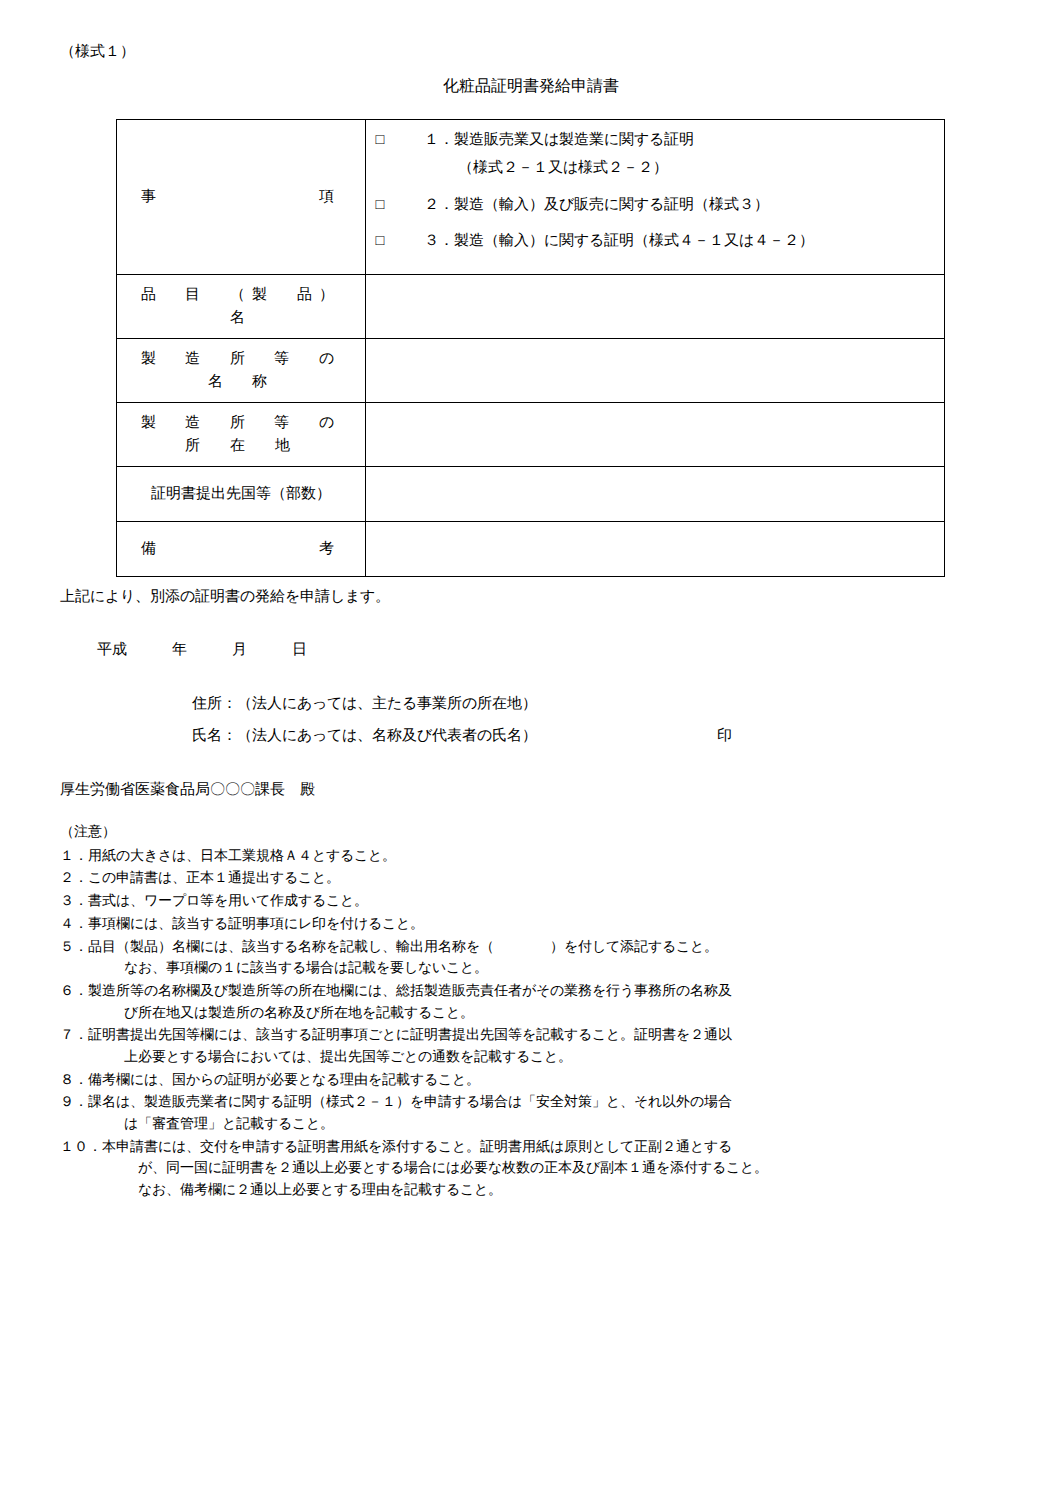（様式１）
化粧品証明書発給申請書
| 事 項 | □ １．製造販売業又は製造業に関する証明 （様式２－１又は様式２－２） □ ２．製造（輸入）及び販売に関する証明（様式３） □ ３．製造（輸入）に関する証明（様式４－１又は４－２） |
| 品 目 （製 品） 名 | |
| 製 造 所 等 の 名 称 | |
| 製 造 所 等 の 所 在 地 | |
| 証明書提出先国等（部数） | |
| 備 考 | |
上記により、別添の証明書の発給を申請します。
平成　　　年　　　月　　　日
住所：（法人にあっては、主たる事業所の所在地）
氏名：（法人にあっては、名称及び代表者の氏名）　　　　　　　　　　　　印
厚生労働省医薬食品局〇〇〇課長　殿
（注意）
１．用紙の大きさは、日本工業規格Ａ４とすること。
２．この申請書は、正本１通提出すること。
３．書式は、ワープロ等を用いて作成すること。
４．事項欄には、該当する証明事項にレ印を付けること。
５．品目（製品）名欄には、該当する名称を記載し、輸出用名称を（　　　　）を付して添記すること。 　　なお、事項欄の１に該当する場合は記載を要しないこと。
６．製造所等の名称欄及び製造所等の所在地欄には、総括製造販売責任者がその業務を行う事務所の名称及 　　び所在地又は製造所の名称及び所在地を記載すること。
７．証明書提出先国等欄には、該当する証明事項ごとに証明書提出先国等を記載すること。証明書を２通以 　　上必要とする場合においては、提出先国等ごとの通数を記載すること。
８．備考欄には、国からの証明が必要となる理由を記載すること。
９．課名は、製造販売業者に関する証明（様式２－１）を申請する場合は「安全対策」と、それ以外の場合 　　は「審査管理」と記載すること。
１０．本申請書には、交付を申請する証明書用紙を添付すること。証明書用紙は原則として正副２通とする 　　　が、同一国に証明書を２通以上必要とする場合には必要な枚数の正本及び副本１通を添付すること。 　　　なお、備考欄に２通以上必要とする理由を記載すること。